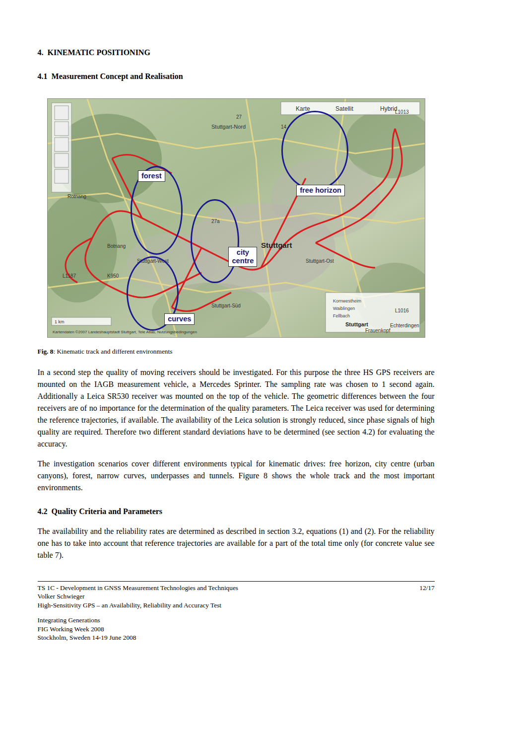4. KINEMATIC POSITIONING
4.1 Measurement Concept and Realisation
Karte Satellit Hybrid Kornwestheim Waiblingen Fellbach Stuttgart 1 km Kartendaten ©2007 Landeshauptstadt Stuttgart, Tele Atlas, Nutzungsbedingungen Stuttgart-Nord Stuttgart Stuttgart-Ost Stuttgart-West Stuttgart-Süd Botnang Rotnang L1013 L1016 L1187 K950 27 27a 14 Echterdingen Frauenkopf
forest
free horizon
city
centre
curves
Fig. 8: Kinematic track and different environments
In a second step the quality of moving receivers should be investigated. For this purpose the three HS GPS receivers are mounted on the IAGB measurement vehicle, a Mercedes Sprinter. The sampling rate was chosen to 1 second again. Additionally a Leica SR530 receiver was mounted on the top of the vehicle. The geometric differences between the four receivers are of no importance for the determination of the quality parameters. The Leica receiver was used for determining the reference trajectories, if available. The availability of the Leica solution is strongly reduced, since phase signals of high quality are required. Therefore two different standard deviations have to be determined (see section 4.2) for evaluating the accuracy.
The investigation scenarios cover different environments typical for kinematic drives: free horizon, city centre (urban canyons), forest, narrow curves, underpasses and tunnels. Figure 8 shows the whole track and the most important environments.
4.2 Quality Criteria and Parameters
The availability and the reliability rates are determined as described in section 3.2, equations (1) and (2). For the reliability one has to take into account that reference trajectories are available for a part of the total time only (for concrete value see table 7).
12/17
TS 1C - Development in GNSS Measurement Technologies and Techniques
Volker Schwieger
High-Sensitivity GPS – an Availability, Reliability and Accuracy Test
Integrating Generations
FIG Working Week 2008
Stockholm, Sweden 14-19 June 2008